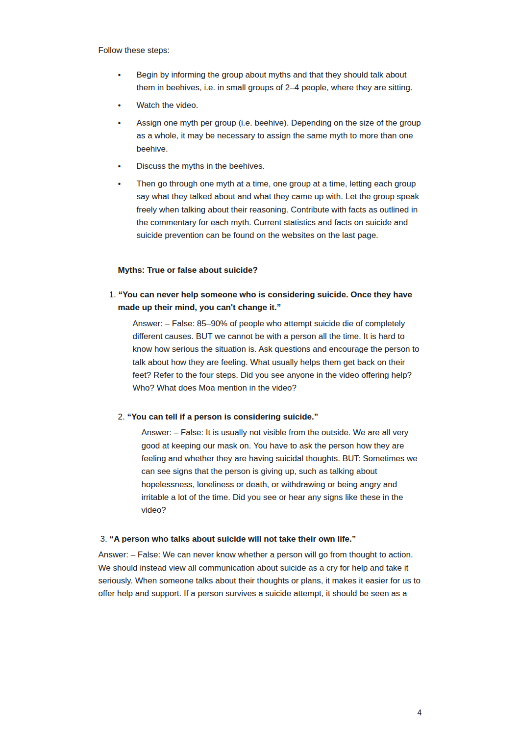Follow these steps:
Begin by informing the group about myths and that they should talk about them in beehives, i.e. in small groups of 2–4 people, where they are sitting.
Watch the video.
Assign one myth per group (i.e. beehive). Depending on the size of the group as a whole, it may be necessary to assign the same myth to more than one beehive.
Discuss the myths in the beehives.
Then go through one myth at a time, one group at a time, letting each group say what they talked about and what they came up with. Let the group speak freely when talking about their reasoning. Contribute with facts as outlined in the commentary for each myth. Current statistics and facts on suicide and suicide prevention can be found on the websites on the last page.
Myths: True or false about suicide?
“You can never help someone who is considering suicide. Once they have made up their mind, you can't change it.”
Answer: – False: 85–90% of people who attempt suicide die of completely different causes. BUT we cannot be with a person all the time. It is hard to know how serious the situation is. Ask questions and encourage the person to talk about how they are feeling. What usually helps them get back on their feet? Refer to the four steps. Did you see anyone in the video offering help? Who? What does Moa mention in the video?
“You can tell if a person is considering suicide.”
Answer: – False: It is usually not visible from the outside. We are all very good at keeping our mask on. You have to ask the person how they are feeling and whether they are having suicidal thoughts. BUT: Sometimes we can see signs that the person is giving up, such as talking about hopelessness, loneliness or death, or withdrawing or being angry and irritable a lot of the time. Did you see or hear any signs like these in the video?
“A person who talks about suicide will not take their own life.”
Answer: – False: We can never know whether a person will go from thought to action. We should instead view all communication about suicide as a cry for help and take it seriously. When someone talks about their thoughts or plans, it makes it easier for us to offer help and support. If a person survives a suicide attempt, it should be seen as a
4